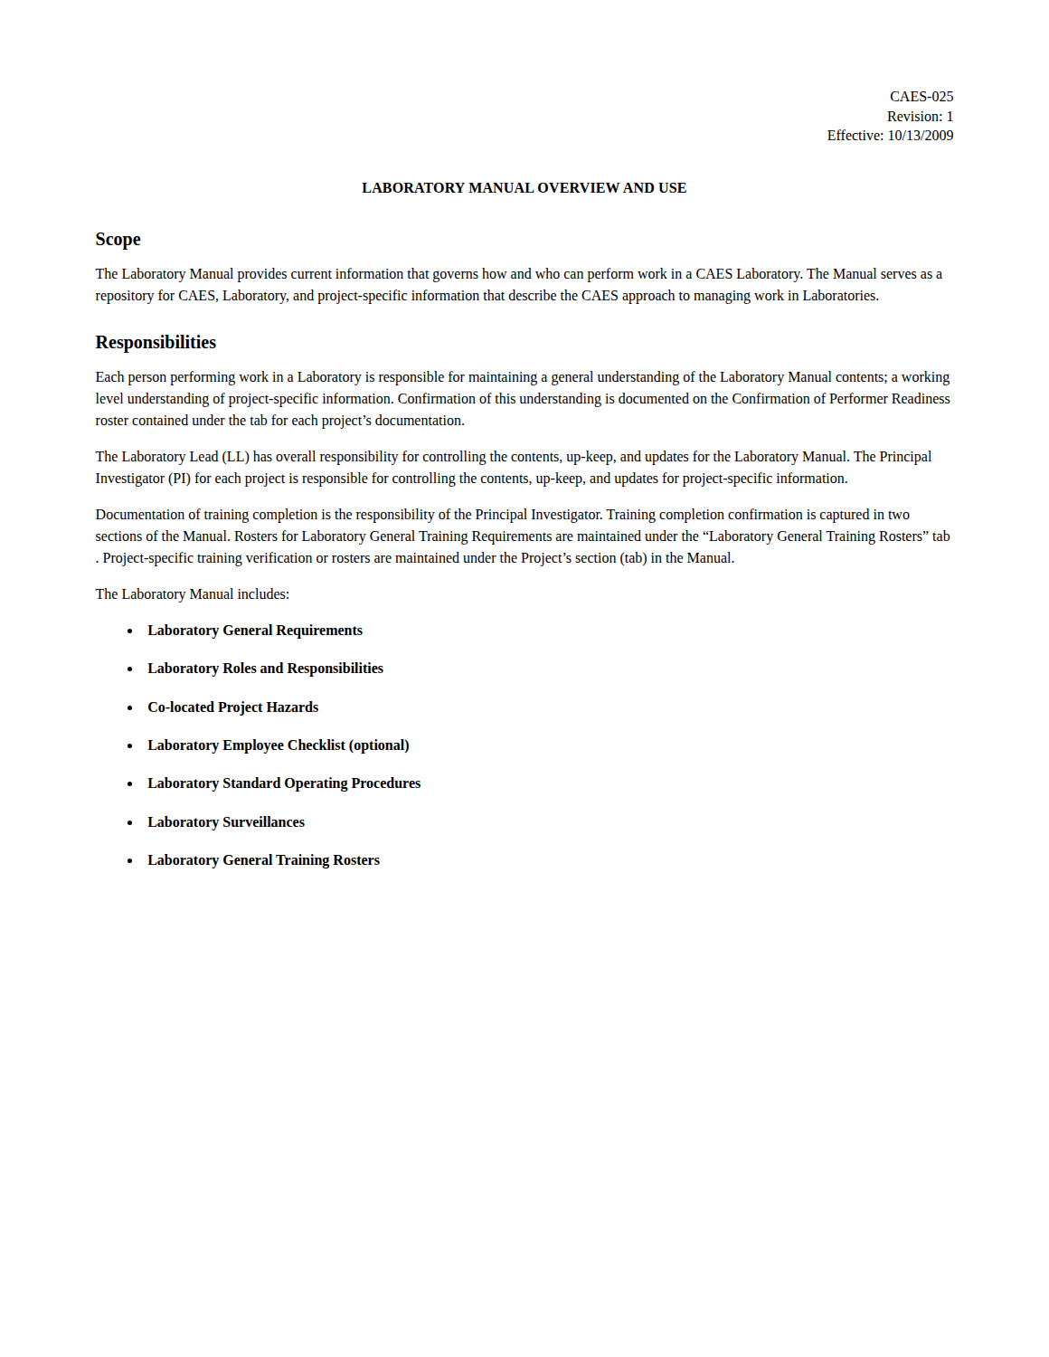CAES-025
Revision: 1
Effective: 10/13/2009
Laboratory Manual Overview and Use
Scope
The Laboratory Manual provides current information that governs how and who can perform work in a CAES Laboratory. The Manual serves as a repository for CAES, Laboratory, and project-specific information that describe the CAES approach to managing work in Laboratories.
Responsibilities
Each person performing work in a Laboratory is responsible for maintaining a general understanding of the Laboratory Manual contents; a working level understanding of project-specific information. Confirmation of this understanding is documented on the Confirmation of Performer Readiness roster contained under the tab for each project’s documentation.
The Laboratory Lead (LL) has overall responsibility for controlling the contents, up-keep, and updates for the Laboratory Manual. The Principal Investigator (PI) for each project is responsible for controlling the contents, up-keep, and updates for project-specific information.
Documentation of training completion is the responsibility of the Principal Investigator. Training completion confirmation is captured in two sections of the Manual. Rosters for Laboratory General Training Requirements are maintained under the “Laboratory General Training Rosters” tab . Project-specific training verification or rosters are maintained under the Project’s section (tab) in the Manual.
The Laboratory Manual includes:
Laboratory General Requirements
Laboratory Roles and Responsibilities
Co-located Project Hazards
Laboratory Employee Checklist (optional)
Laboratory Standard Operating Procedures
Laboratory Surveillances
Laboratory General Training Rosters